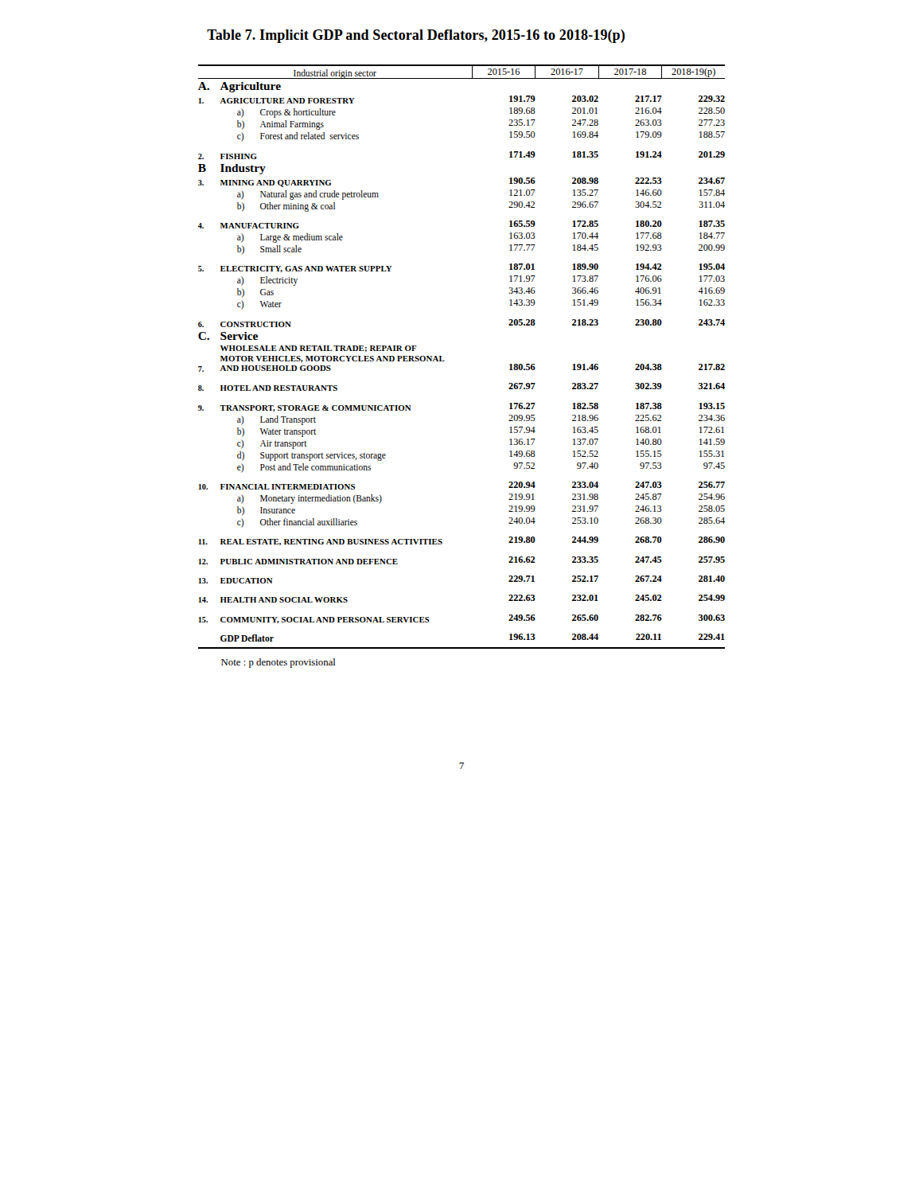Table 7. Implicit GDP and Sectoral Deflators, 2015-16 to 2018-19(p)
| Industrial origin sector | 2015-16 | 2016-17 | 2017-18 | 2018-19(p) |
| A. | Agriculture | | | | |
| 1. | AGRICULTURE AND FORESTRY | 191.79 | 203.02 | 217.17 | 229.32 |
| | a) Crops & horticulture | 189.68 | 201.01 | 216.04 | 228.50 |
| | b) Animal Farmings | 235.17 | 247.28 | 263.03 | 277.23 |
| | c) Forest and related services | 159.50 | 169.84 | 179.09 | 188.57 |
| 2. | FISHING | 171.49 | 181.35 | 191.24 | 201.29 |
| B | Industry | | | | |
| 3. | MINING AND QUARRYING | 190.56 | 208.98 | 222.53 | 234.67 |
| | a) Natural gas and crude petroleum | 121.07 | 135.27 | 146.60 | 157.84 |
| | b) Other mining & coal | 290.42 | 296.67 | 304.52 | 311.04 |
| 4. | MANUFACTURING | 165.59 | 172.85 | 180.20 | 187.35 |
| | a) Large & medium scale | 163.03 | 170.44 | 177.68 | 184.77 |
| | b) Small scale | 177.77 | 184.45 | 192.93 | 200.99 |
| 5. | ELECTRICITY, GAS AND WATER SUPPLY | 187.01 | 189.90 | 194.42 | 195.04 |
| | a) Electricity | 171.97 | 173.87 | 176.06 | 177.03 |
| | b) Gas | 343.46 | 366.46 | 406.91 | 416.69 |
| | c) Water | 143.39 | 151.49 | 156.34 | 162.33 |
| 6. | CONSTRUCTION | 205.28 | 218.23 | 230.80 | 243.74 |
| C. | Service | | | | |
| 7. | WHOLESALE AND RETAIL TRADE; REPAIR OF MOTOR VEHICLES, MOTORCYCLES AND PERSONAL AND HOUSEHOLD GOODS | 180.56 | 191.46 | 204.38 | 217.82 |
| 8. | HOTEL AND RESTAURANTS | 267.97 | 283.27 | 302.39 | 321.64 |
| 9. | TRANSPORT, STORAGE & COMMUNICATION | 176.27 | 182.58 | 187.38 | 193.15 |
| | a) Land Transport | 209.95 | 218.96 | 225.62 | 234.36 |
| | b) Water transport | 157.94 | 163.45 | 168.01 | 172.61 |
| | c) Air transport | 136.17 | 137.07 | 140.80 | 141.59 |
| | d) Support transport services, storage | 149.68 | 152.52 | 155.15 | 155.31 |
| | e) Post and Tele communications | 97.52 | 97.40 | 97.53 | 97.45 |
| 10. | FINANCIAL INTERMEDIATIONS | 220.94 | 233.04 | 247.03 | 256.77 |
| | a) Monetary intermediation (Banks) | 219.91 | 231.98 | 245.87 | 254.96 |
| | b) Insurance | 219.99 | 231.97 | 246.13 | 258.05 |
| | c) Other financial auxilliaries | 240.04 | 253.10 | 268.30 | 285.64 |
| 11. | REAL ESTATE, RENTING AND BUSINESS ACTIVITIES | 219.80 | 244.99 | 268.70 | 286.90 |
| 12. | PUBLIC ADMINISTRATION AND DEFENCE | 216.62 | 233.35 | 247.45 | 257.95 |
| 13. | EDUCATION | 229.71 | 252.17 | 267.24 | 281.40 |
| 14. | HEALTH AND SOCIAL WORKS | 222.63 | 232.01 | 245.02 | 254.99 |
| 15. | COMMUNITY, SOCIAL AND PERSONAL SERVICES | 249.56 | 265.60 | 282.76 | 300.63 |
| | GDP Deflator | 196.13 | 208.44 | 220.11 | 229.41 |
Note : p denotes provisional
7